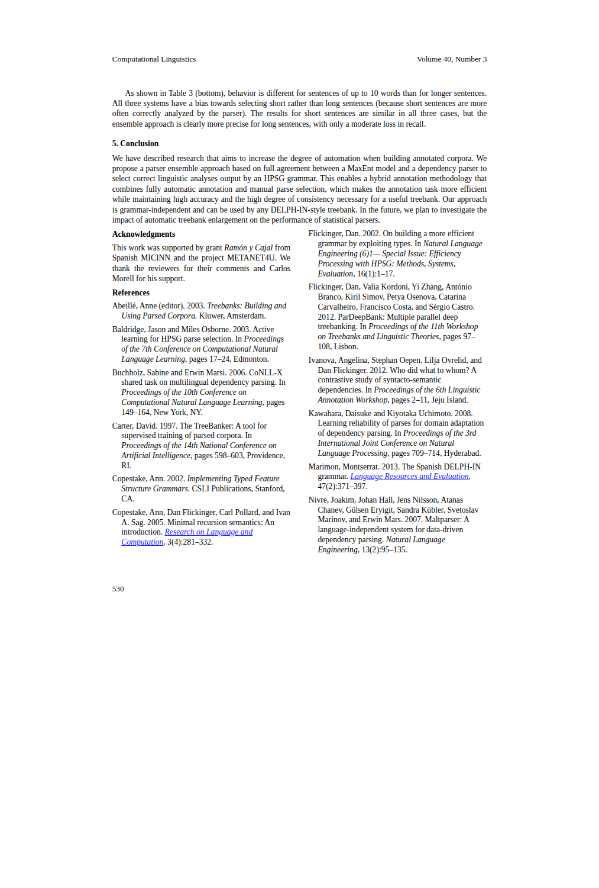Computational Linguistics Volume 40, Number 3
As shown in Table 3 (bottom), behavior is different for sentences of up to 10 words than for longer sentences. All three systems have a bias towards selecting short rather than long sentences (because short sentences are more often correctly analyzed by the parser). The results for short sentences are similar in all three cases, but the ensemble approach is clearly more precise for long sentences, with only a moderate loss in recall.
5. Conclusion
We have described research that aims to increase the degree of automation when building annotated corpora. We propose a parser ensemble approach based on full agreement between a MaxEnt model and a dependency parser to select correct linguistic analyses output by an HPSG grammar. This enables a hybrid annotation methodology that combines fully automatic annotation and manual parse selection, which makes the annotation task more efficient while maintaining high accuracy and the high degree of consistency necessary for a useful treebank. Our approach is grammar-independent and can be used by any DELPH-IN-style treebank. In the future, we plan to investigate the impact of automatic treebank enlargement on the performance of statistical parsers.
Acknowledgments
This work was supported by grant Ramón y Cajal from Spanish MICINN and the project METANET4U. We thank the reviewers for their comments and Carlos Morell for his support.
References
Abeillé, Anne (editor). 2003. Treebanks: Building and Using Parsed Corpora. Kluwer, Amsterdam.
Baldridge, Jason and Miles Osborne. 2003. Active learning for HPSG parse selection. In Proceedings of the 7th Conference on Computational Natural Language Learning, pages 17–24, Edmonton.
Buchholz, Sabine and Erwin Marsi. 2006. CoNLL-X shared task on multilingual dependency parsing. In Proceedings of the 10th Conference on Computational Natural Language Learning, pages 149–164, New York, NY.
Carter, David. 1997. The TreeBanker: A tool for supervised training of parsed corpora. In Proceedings of the 14th National Conference on Artificial Intelligence, pages 598–603, Providence, RI.
Copestake, Ann. 2002. Implementing Typed Feature Structure Grammars. CSLI Publications, Stanford, CA.
Copestake, Ann, Dan Flickinger, Carl Pollard, and Ivan A. Sag. 2005. Minimal recursion semantics: An introduction. Research on Language and Computation, 3(4):281–332.
Flickinger, Dan. 2002. On building a more efficient grammar by exploiting types. In Natural Language Engineering (6)1— Special Issue: Efficiency Processing with HPSG: Methods, Systems, Evaluation, 16(1):1–17.
Flickinger, Dan, Valia Kordoni, Yi Zhang, António Branco, Kiril Simov, Petya Osenova, Catarina Carvalheiro, Francisco Costa, and Sérgio Castro. 2012. ParDeepBank: Multiple parallel deep treebanking. In Proceedings of the 11th Workshop on Treebanks and Linguistic Theories, pages 97–108, Lisbon.
Ivanova, Angelina, Stephan Oepen, Lilja Ovrelid, and Dan Flickinger. 2012. Who did what to whom? A contrastive study of syntacto-semantic dependencies. In Proceedings of the 6th Linguistic Annotation Workshop, pages 2–11, Jeju Island.
Kawahara, Daisuke and Kiyotaka Uchimoto. 2008. Learning reliability of parses for domain adaptation of dependency parsing. In Proceedings of the 3rd International Joint Conference on Natural Language Processing, pages 709–714, Hyderabad.
Marimon, Montserrat. 2013. The Spanish DELPH-IN grammar. Language Resources and Evaluation, 47(2):371–397.
Nivre, Joakim, Johan Hall, Jens Nilsson, Atanas Chanev, Gülsen Eryigit, Sandra Kübler, Svetoslav Marinov, and Erwin Mars. 2007. Maltparser: A language-independent system for data-driven dependency parsing. Natural Language Engineering, 13(2):95–135.
530